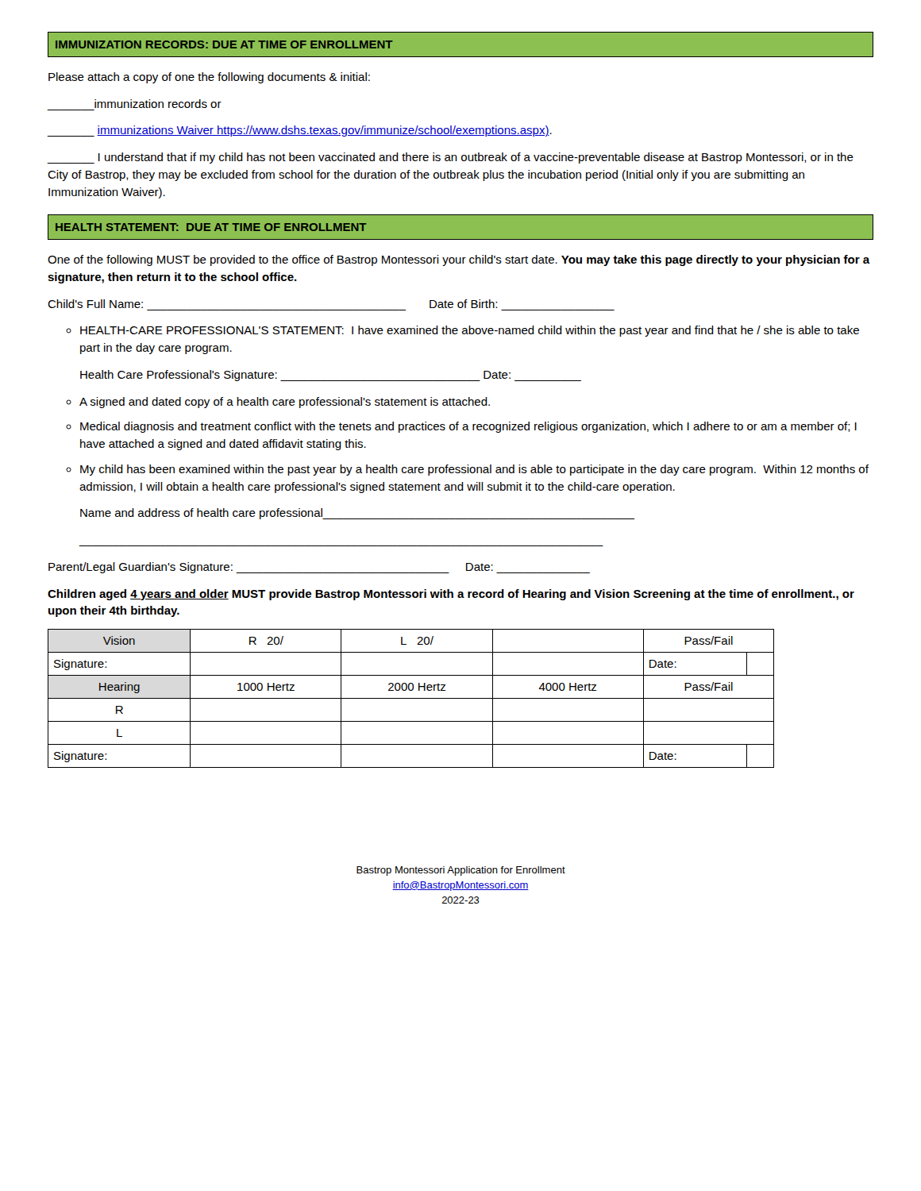IMMUNIZATION RECORDS: DUE AT TIME OF ENROLLMENT
Please attach a copy of one the following documents & initial:
_______immunization records or
_______ immunizations Waiver https://www.dshs.texas.gov/immunize/school/exemptions.aspx).
_______ I understand that if my child has not been vaccinated and there is an outbreak of a vaccine-preventable disease at Bastrop Montessori, or in the City of Bastrop, they may be excluded from school for the duration of the outbreak plus the incubation period (Initial only if you are submitting an Immunization Waiver).
HEALTH STATEMENT: DUE AT TIME OF ENROLLMENT
One of the following MUST be provided to the office of Bastrop Montessori your child's start date. You may take this page directly to your physician for a signature, then return it to the school office.
Child's Full Name: _______________________________________ Date of Birth: _________________
HEALTH-CARE PROFESSIONAL'S STATEMENT: I have examined the above-named child within the past year and find that he / she is able to take part in the day care program.
Health Care Professional's Signature: ______________________________ Date: __________
A signed and dated copy of a health care professional's statement is attached.
Medical diagnosis and treatment conflict with the tenets and practices of a recognized religious organization, which I adhere to or am a member of; I have attached a signed and dated affidavit stating this.
My child has been examined within the past year by a health care professional and is able to participate in the day care program. Within 12 months of admission, I will obtain a health care professional's signed statement and will submit it to the child-care operation.
Name and address of health care professional_______________________________________________
_______________________________________________________________________________
Parent/Legal Guardian's Signature: ________________________________ Date: ______________
Children aged 4 years and older MUST provide Bastrop Montessori with a record of Hearing and Vision Screening at the time of enrollment., or upon their 4th birthday.
| Vision | R 20/ | L 20/ | | Pass/Fail |
| Signature: | | | | Date: | |
| Hearing | 1000 Hertz | 2000 Hertz | 4000 Hertz | Pass/Fail |
| R | | | | |
| L | | | | |
| Signature: | | | | Date: | |
Bastrop Montessori Application for Enrollment
info@BastropMontessori.com
2022-23